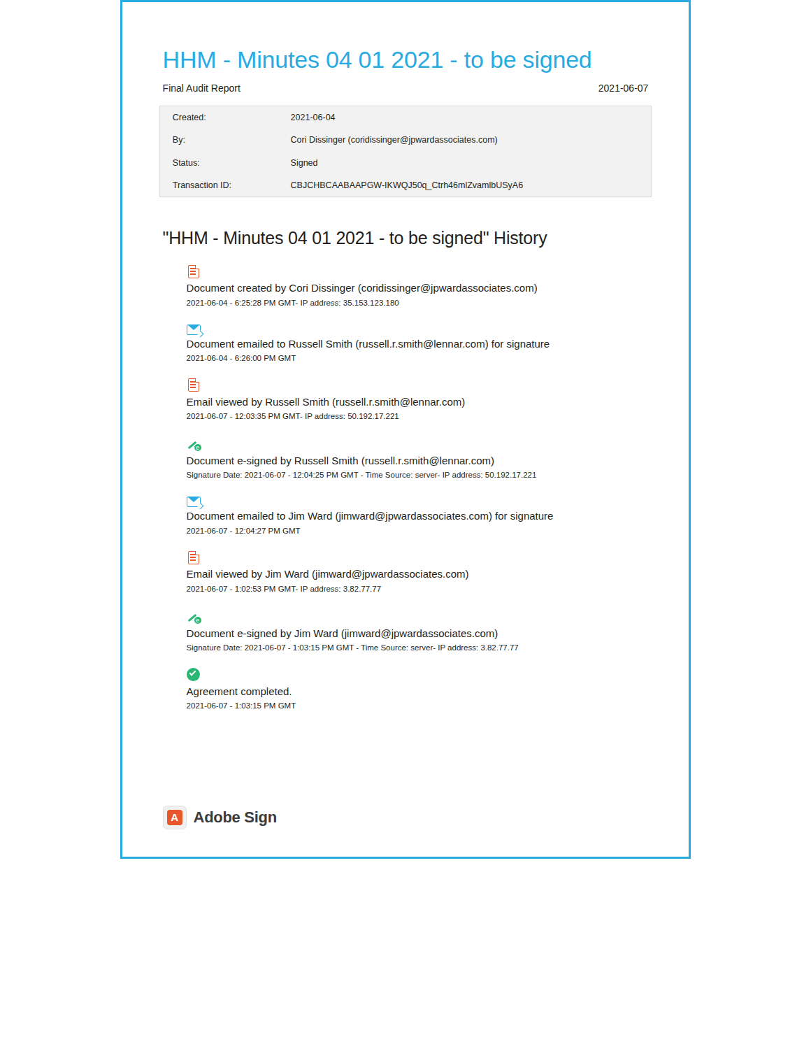HHM - Minutes 04 01 2021 - to be signed
Final Audit Report
2021-06-07
| Created: | 2021-06-04 |
| By: | Cori Dissinger (coridissinger@jpwardassociates.com) |
| Status: | Signed |
| Transaction ID: | CBJCHBCAABAAPGW-IKWQJ50q_Ctrh46mlZvamlbUSyA6 |
"HHM - Minutes 04 01 2021 - to be signed" History
Document created by Cori Dissinger (coridissinger@jpwardassociates.com)
2021-06-04 - 6:25:28 PM GMT- IP address: 35.153.123.180
Document emailed to Russell Smith (russell.r.smith@lennar.com) for signature
2021-06-04 - 6:26:00 PM GMT
Email viewed by Russell Smith (russell.r.smith@lennar.com)
2021-06-07 - 12:03:35 PM GMT- IP address: 50.192.17.221
Document e-signed by Russell Smith (russell.r.smith@lennar.com)
Signature Date: 2021-06-07 - 12:04:25 PM GMT - Time Source: server- IP address: 50.192.17.221
Document emailed to Jim Ward (jimward@jpwardassociates.com) for signature
2021-06-07 - 12:04:27 PM GMT
Email viewed by Jim Ward (jimward@jpwardassociates.com)
2021-06-07 - 1:02:53 PM GMT- IP address: 3.82.77.77
Document e-signed by Jim Ward (jimward@jpwardassociates.com)
Signature Date: 2021-06-07 - 1:03:15 PM GMT - Time Source: server- IP address: 3.82.77.77
Agreement completed.
2021-06-07 - 1:03:15 PM GMT
A Adobe Sign